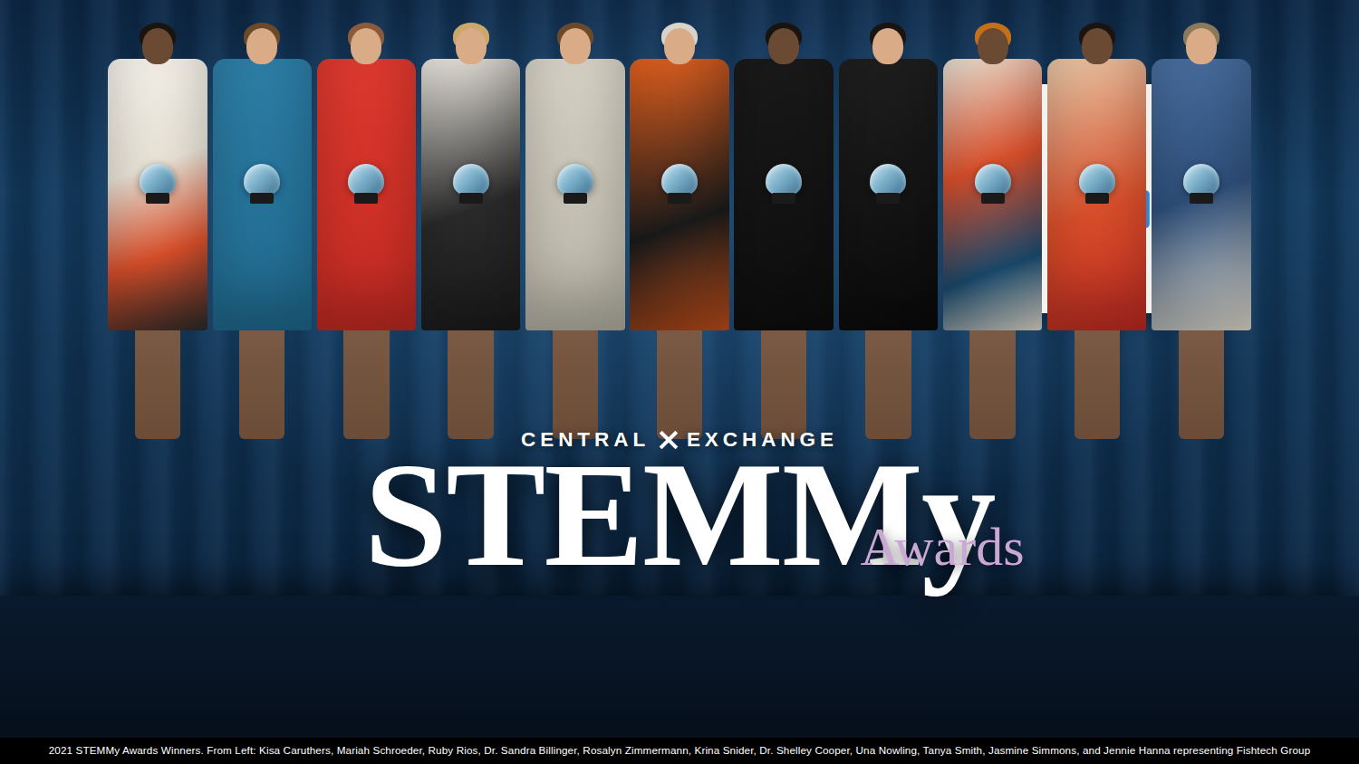CENTRAL EXCHANGE
STEMMy
Awards
2021 STEMMy Awards Winners. From Left: Kisa Caruthers, Mariah Schroeder, Ruby Rios, Dr. Sandra Billinger, Rosalyn Zimmermann, Krina Snider, Dr. Shelley Cooper, Una Nowling, Tanya Smith, Jasmine Simmons, and Jennie Hanna representing Fishtech Group